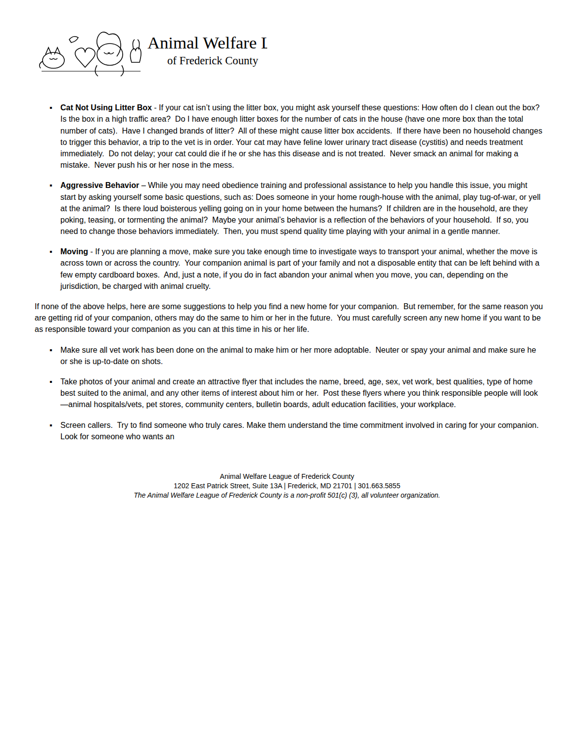Animal Welfare League of Frederick County
Cat Not Using Litter Box - If your cat isn’t using the litter box, you might ask yourself these questions: How often do I clean out the box? Is the box in a high traffic area? Do I have enough litter boxes for the number of cats in the house (have one more box than the total number of cats). Have I changed brands of litter? All of these might cause litter box accidents. If there have been no household changes to trigger this behavior, a trip to the vet is in order. Your cat may have feline lower urinary tract disease (cystitis) and needs treatment immediately. Do not delay; your cat could die if he or she has this disease and is not treated. Never smack an animal for making a mistake. Never push his or her nose in the mess.
Aggressive Behavior – While you may need obedience training and professional assistance to help you handle this issue, you might start by asking yourself some basic questions, such as: Does someone in your home rough-house with the animal, play tug-of-war, or yell at the animal? Is there loud boisterous yelling going on in your home between the humans? If children are in the household, are they poking, teasing, or tormenting the animal? Maybe your animal’s behavior is a reflection of the behaviors of your household. If so, you need to change those behaviors immediately. Then, you must spend quality time playing with your animal in a gentle manner.
Moving - If you are planning a move, make sure you take enough time to investigate ways to transport your animal, whether the move is across town or across the country. Your companion animal is part of your family and not a disposable entity that can be left behind with a few empty cardboard boxes. And, just a note, if you do in fact abandon your animal when you move, you can, depending on the jurisdiction, be charged with animal cruelty.
If none of the above helps, here are some suggestions to help you find a new home for your companion. But remember, for the same reason you are getting rid of your companion, others may do the same to him or her in the future. You must carefully screen any new home if you want to be as responsible toward your companion as you can at this time in his or her life.
Make sure all vet work has been done on the animal to make him or her more adoptable. Neuter or spay your animal and make sure he or she is up-to-date on shots.
Take photos of your animal and create an attractive flyer that includes the name, breed, age, sex, vet work, best qualities, type of home best suited to the animal, and any other items of interest about him or her. Post these flyers where you think responsible people will look—animal hospitals/vets, pet stores, community centers, bulletin boards, adult education facilities, your workplace.
Screen callers. Try to find someone who truly cares. Make them understand the time commitment involved in caring for your companion. Look for someone who wants an
Animal Welfare League of Frederick County
1202 East Patrick Street, Suite 13A | Frederick, MD 21701 | 301.663.5855
The Animal Welfare League of Frederick County is a non-profit 501(c) (3), all volunteer organization.